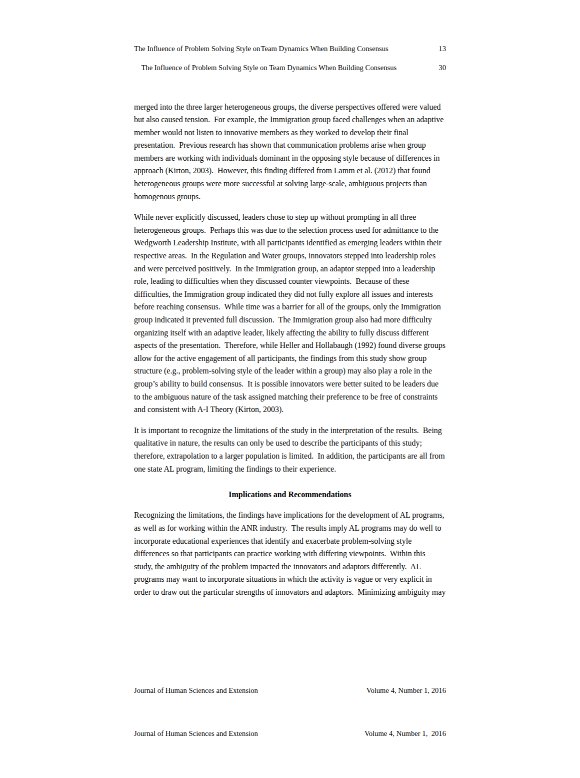The Influence of Problem Solving Style on Team Dynamics When Building Consensus 13
The Influence of Problem Solving Style on Team Dynamics When Building Consensus 30
merged into the three larger heterogeneous groups, the diverse perspectives offered were valued but also caused tension. For example, the Immigration group faced challenges when an adaptive member would not listen to innovative members as they worked to develop their final presentation. Previous research has shown that communication problems arise when group members are working with individuals dominant in the opposing style because of differences in approach (Kirton, 2003). However, this finding differed from Lamm et al. (2012) that found heterogeneous groups were more successful at solving large-scale, ambiguous projects than homogenous groups.
While never explicitly discussed, leaders chose to step up without prompting in all three heterogeneous groups. Perhaps this was due to the selection process used for admittance to the Wedgworth Leadership Institute, with all participants identified as emerging leaders within their respective areas. In the Regulation and Water groups, innovators stepped into leadership roles and were perceived positively. In the Immigration group, an adaptor stepped into a leadership role, leading to difficulties when they discussed counter viewpoints. Because of these difficulties, the Immigration group indicated they did not fully explore all issues and interests before reaching consensus. While time was a barrier for all of the groups, only the Immigration group indicated it prevented full discussion. The Immigration group also had more difficulty organizing itself with an adaptive leader, likely affecting the ability to fully discuss different aspects of the presentation. Therefore, while Heller and Hollabaugh (1992) found diverse groups allow for the active engagement of all participants, the findings from this study show group structure (e.g., problem-solving style of the leader within a group) may also play a role in the group’s ability to build consensus. It is possible innovators were better suited to be leaders due to the ambiguous nature of the task assigned matching their preference to be free of constraints and consistent with A-I Theory (Kirton, 2003).
It is important to recognize the limitations of the study in the interpretation of the results. Being qualitative in nature, the results can only be used to describe the participants of this study; therefore, extrapolation to a larger population is limited. In addition, the participants are all from one state AL program, limiting the findings to their experience.
Implications and Recommendations
Recognizing the limitations, the findings have implications for the development of AL programs, as well as for working within the ANR industry. The results imply AL programs may do well to incorporate educational experiences that identify and exacerbate problem-solving style differences so that participants can practice working with differing viewpoints. Within this study, the ambiguity of the problem impacted the innovators and adaptors differently. AL programs may want to incorporate situations in which the activity is vague or very explicit in order to draw out the particular strengths of innovators and adaptors. Minimizing ambiguity may
Journal of Human Sciences and Extension Volume 4, Number 1, 2016
Journal of Human Sciences and Extension Volume 4, Number 1, 2016